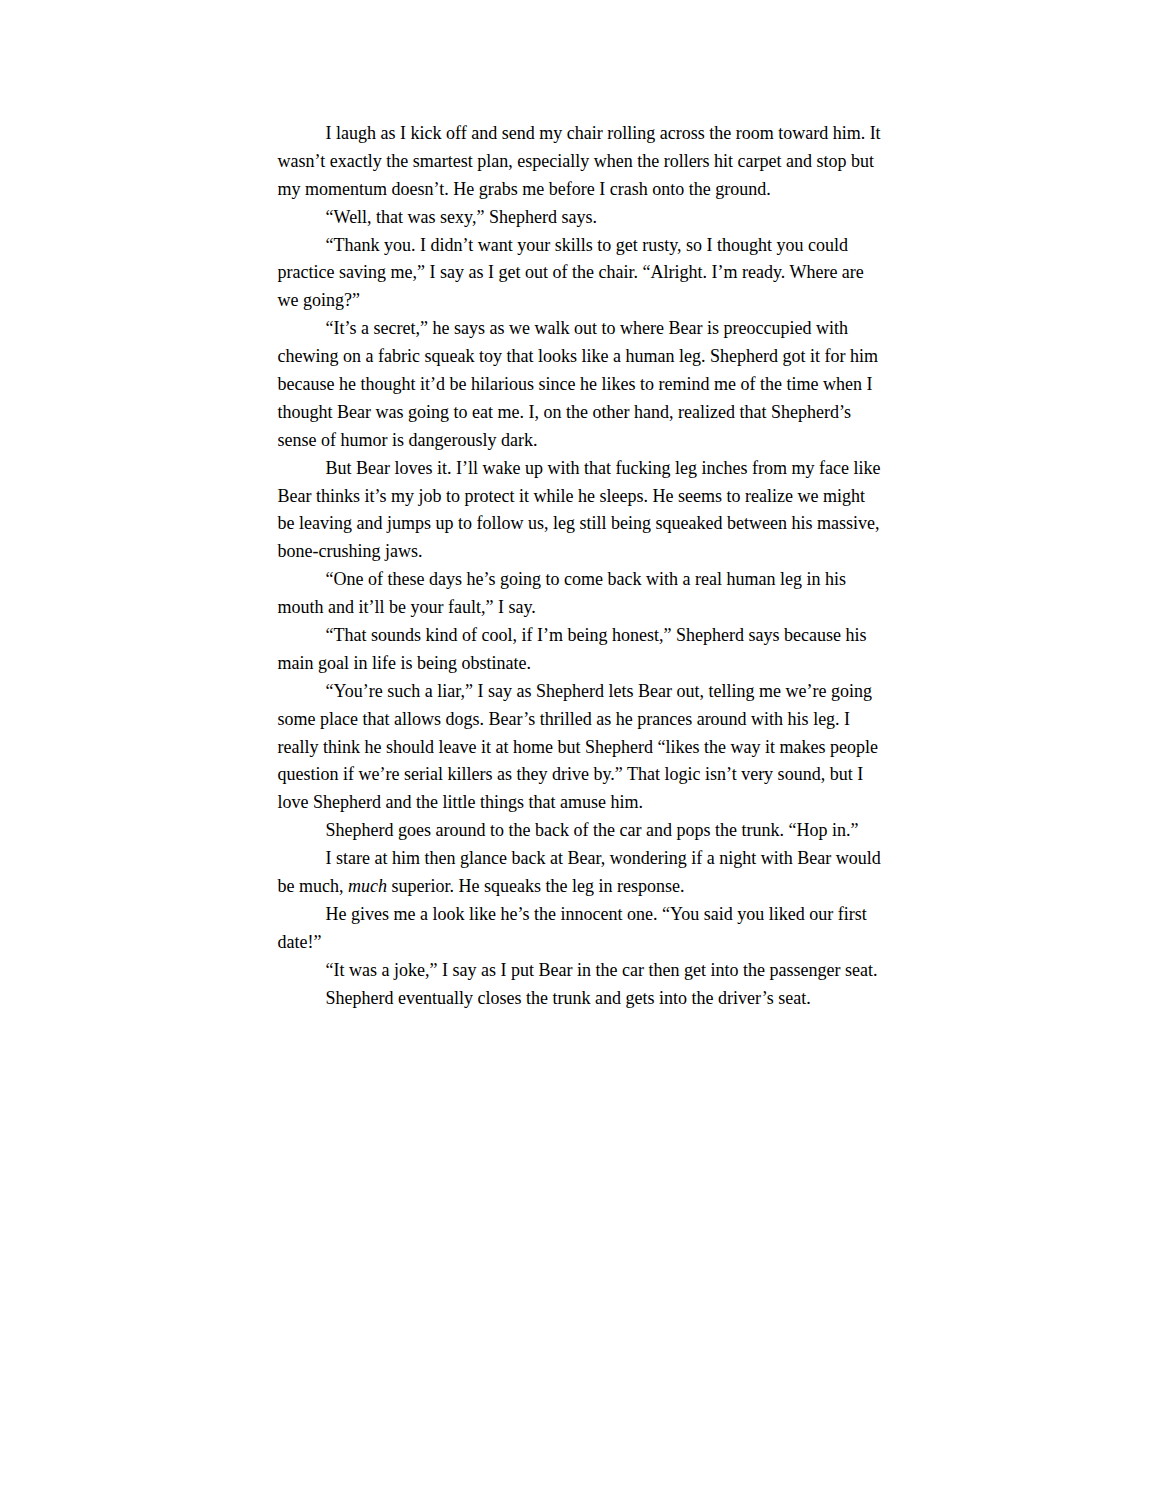I laugh as I kick off and send my chair rolling across the room toward him. It wasn’t exactly the smartest plan, especially when the rollers hit carpet and stop but my momentum doesn’t. He grabs me before I crash onto the ground.
“Well, that was sexy,” Shepherd says.
“Thank you. I didn’t want your skills to get rusty, so I thought you could practice saving me,” I say as I get out of the chair. “Alright. I’m ready. Where are we going?”
“It’s a secret,” he says as we walk out to where Bear is preoccupied with chewing on a fabric squeak toy that looks like a human leg. Shepherd got it for him because he thought it’d be hilarious since he likes to remind me of the time when I thought Bear was going to eat me. I, on the other hand, realized that Shepherd’s sense of humor is dangerously dark.
But Bear loves it. I’ll wake up with that fucking leg inches from my face like Bear thinks it’s my job to protect it while he sleeps. He seems to realize we might be leaving and jumps up to follow us, leg still being squeaked between his massive, bone-crushing jaws.
“One of these days he’s going to come back with a real human leg in his mouth and it’ll be your fault,” I say.
“That sounds kind of cool, if I’m being honest,” Shepherd says because his main goal in life is being obstinate.
“You’re such a liar,” I say as Shepherd lets Bear out, telling me we’re going some place that allows dogs. Bear’s thrilled as he prances around with his leg. I really think he should leave it at home but Shepherd “likes the way it makes people question if we’re serial killers as they drive by.” That logic isn’t very sound, but I love Shepherd and the little things that amuse him.
Shepherd goes around to the back of the car and pops the trunk. “Hop in.”
I stare at him then glance back at Bear, wondering if a night with Bear would be much, much superior. He squeaks the leg in response.
He gives me a look like he’s the innocent one. “You said you liked our first date!”
“It was a joke,” I say as I put Bear in the car then get into the passenger seat.
Shepherd eventually closes the trunk and gets into the driver’s seat.